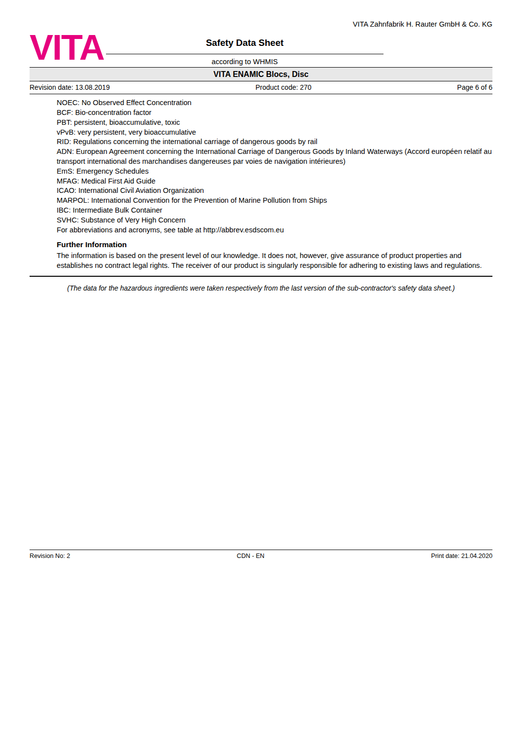VITA Zahnfabrik H. Rauter GmbH & Co. KG
VITA
Safety Data Sheet
according to WHMIS
VITA ENAMIC Blocs, Disc
Revision date: 13.08.2019 Product code: 270 Page 6 of 6
NOEC: No Observed Effect Concentration
BCF: Bio-concentration factor
PBT: persistent, bioaccumulative, toxic
vPvB: very persistent, very bioaccumulative
RID: Regulations concerning the international carriage of dangerous goods by rail
ADN: European Agreement concerning the International Carriage of Dangerous Goods by Inland Waterways (Accord européen relatif au transport international des marchandises dangereuses par voies de navigation intérieures)
EmS: Emergency Schedules
MFAG: Medical First Aid Guide
ICAO: International Civil Aviation Organization
MARPOL: International Convention for the Prevention of Marine Pollution from Ships
IBC: Intermediate Bulk Container
SVHC: Substance of Very High Concern
For abbreviations and acronyms, see table at http://abbrev.esdscom.eu
Further Information
The information is based on the present level of our knowledge. It does not, however, give assurance of product properties and establishes no contract legal rights. The receiver of our product is singularly responsible for adhering to existing laws and regulations.
(The data for the hazardous ingredients were taken respectively from the last version of the sub-contractor's safety data sheet.)
Revision No: 2 CDN - EN Print date: 21.04.2020